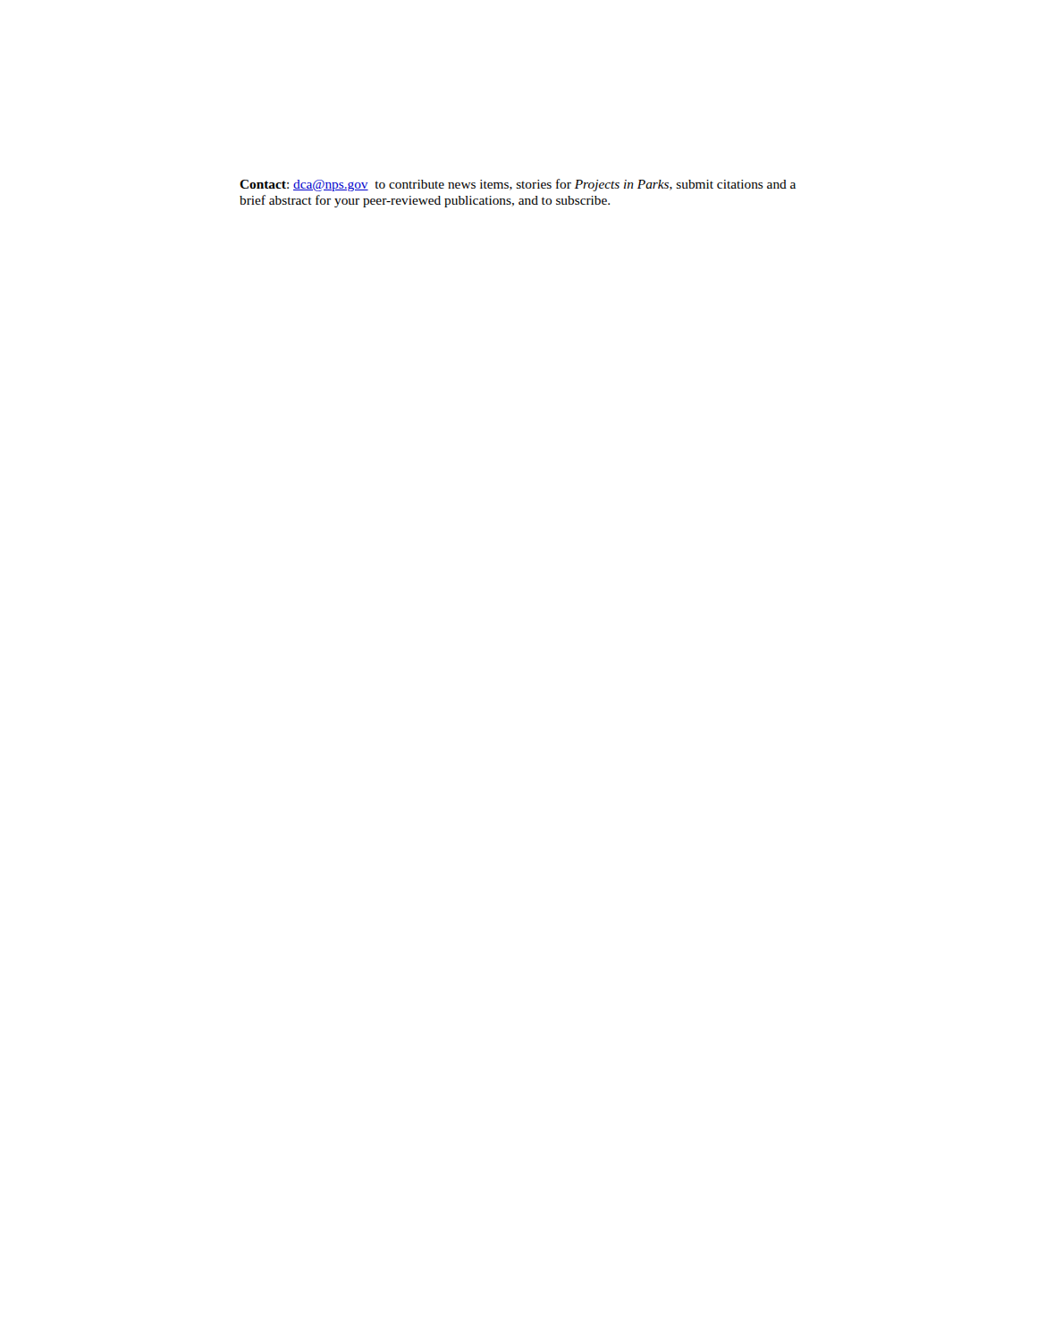Contact: dca@nps.gov to contribute news items, stories for Projects in Parks, submit citations and a brief abstract for your peer-reviewed publications, and to subscribe.